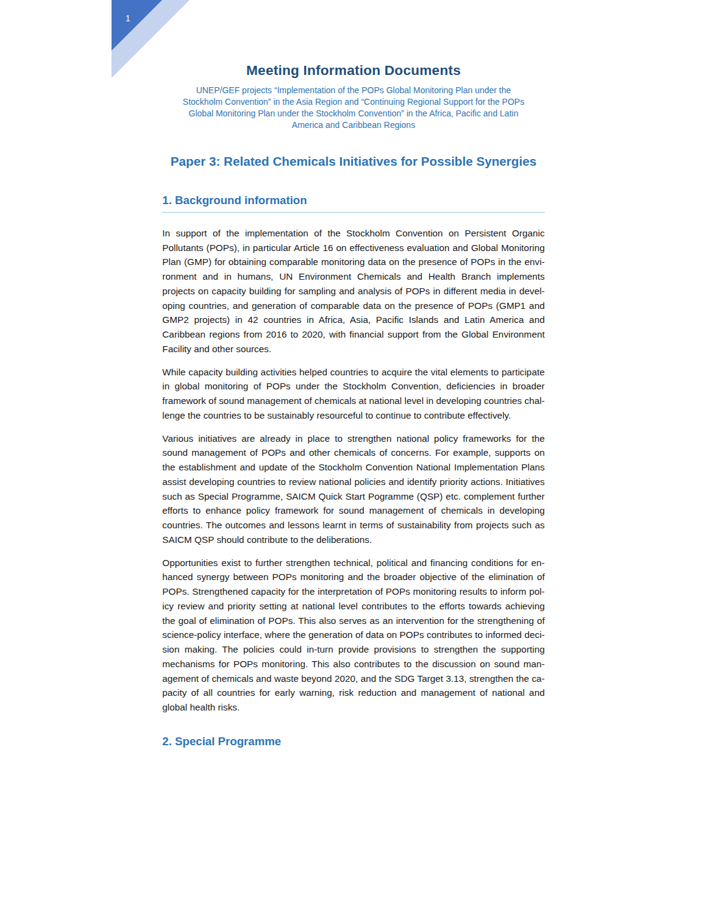1
Meeting Information Documents
UNEP/GEF projects “Implementation of the POPs Global Monitoring Plan under the Stockholm Convention” in the Asia Region and “Continuing Regional Support for the POPs Global Monitoring Plan under the Stockholm Convention” in the Africa, Pacific and Latin America and Caribbean Regions
Paper 3: Related Chemicals Initiatives for Possible Synergies
1. Background information
In support of the implementation of the Stockholm Convention on Persistent Organic Pollutants (POPs), in particular Article 16 on effectiveness evaluation and Global Monitoring Plan (GMP) for obtaining comparable monitoring data on the presence of POPs in the environment and in humans, UN Environment Chemicals and Health Branch implements projects on capacity building for sampling and analysis of POPs in different media in developing countries, and generation of comparable data on the presence of POPs (GMP1 and GMP2 projects) in 42 countries in Africa, Asia, Pacific Islands and Latin America and Caribbean regions from 2016 to 2020, with financial support from the Global Environment Facility and other sources.
While capacity building activities helped countries to acquire the vital elements to participate in global monitoring of POPs under the Stockholm Convention, deficiencies in broader framework of sound management of chemicals at national level in developing countries challenge the countries to be sustainably resourceful to continue to contribute effectively.
Various initiatives are already in place to strengthen national policy frameworks for the sound management of POPs and other chemicals of concerns. For example, supports on the establishment and update of the Stockholm Convention National Implementation Plans assist developing countries to review national policies and identify priority actions. Initiatives such as Special Programme, SAICM Quick Start Pogramme (QSP) etc. complement further efforts to enhance policy framework for sound management of chemicals in developing countries. The outcomes and lessons learnt in terms of sustainability from projects such as SAICM QSP should contribute to the deliberations.
Opportunities exist to further strengthen technical, political and financing conditions for enhanced synergy between POPs monitoring and the broader objective of the elimination of POPs. Strengthened capacity for the interpretation of POPs monitoring results to inform policy review and priority setting at national level contributes to the efforts towards achieving the goal of elimination of POPs. This also serves as an intervention for the strengthening of science-policy interface, where the generation of data on POPs contributes to informed decision making. The policies could in-turn provide provisions to strengthen the supporting mechanisms for POPs monitoring. This also contributes to the discussion on sound management of chemicals and waste beyond 2020, and the SDG Target 3.13, strengthen the capacity of all countries for early warning, risk reduction and management of national and global health risks.
2. Special Programme